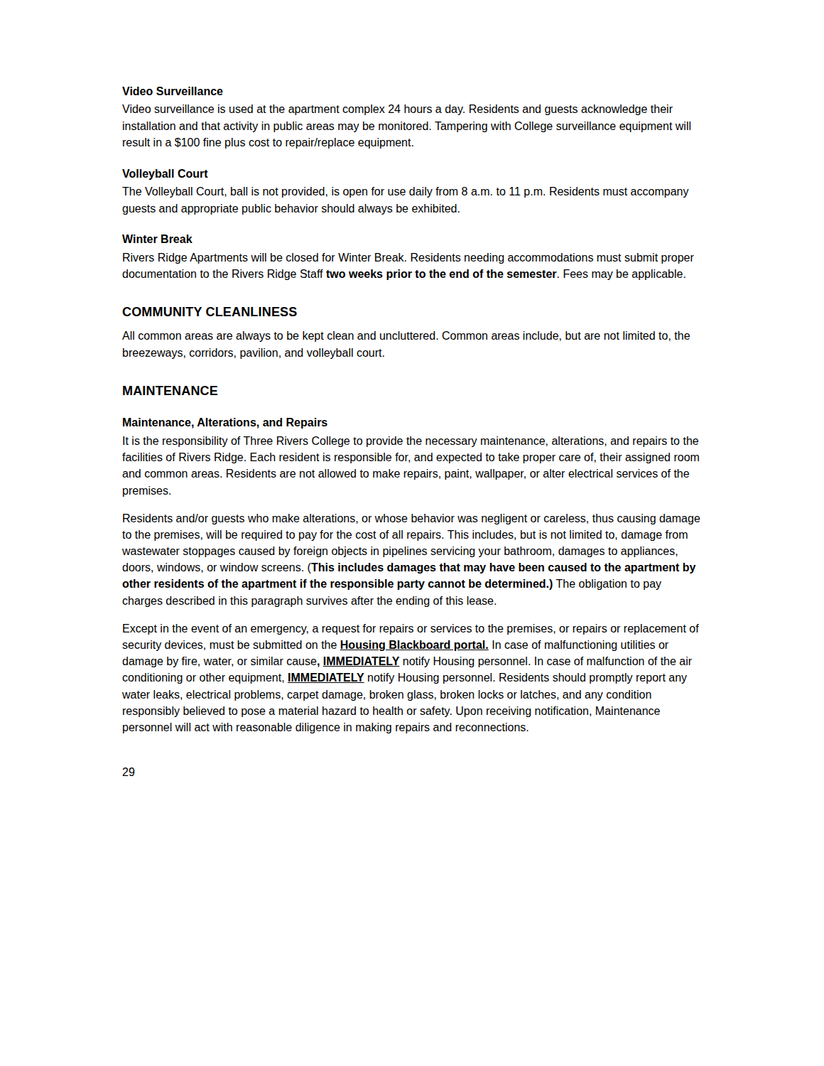Video Surveillance
Video surveillance is used at the apartment complex 24 hours a day. Residents and guests acknowledge their installation and that activity in public areas may be monitored. Tampering with College surveillance equipment will result in a $100 fine plus cost to repair/replace equipment.
Volleyball Court
The Volleyball Court, ball is not provided, is open for use daily from 8 a.m. to 11 p.m. Residents must accompany guests and appropriate public behavior should always be exhibited.
Winter Break
Rivers Ridge Apartments will be closed for Winter Break. Residents needing accommodations must submit proper documentation to the Rivers Ridge Staff two weeks prior to the end of the semester. Fees may be applicable.
COMMUNITY CLEANLINESS
All common areas are always to be kept clean and uncluttered. Common areas include, but are not limited to, the breezeways, corridors, pavilion, and volleyball court.
MAINTENANCE
Maintenance, Alterations, and Repairs
It is the responsibility of Three Rivers College to provide the necessary maintenance, alterations, and repairs to the facilities of Rivers Ridge. Each resident is responsible for, and expected to take proper care of, their assigned room and common areas. Residents are not allowed to make repairs, paint, wallpaper, or alter electrical services of the premises.
Residents and/or guests who make alterations, or whose behavior was negligent or careless, thus causing damage to the premises, will be required to pay for the cost of all repairs. This includes, but is not limited to, damage from wastewater stoppages caused by foreign objects in pipelines servicing your bathroom, damages to appliances, doors, windows, or window screens. (This includes damages that may have been caused to the apartment by other residents of the apartment if the responsible party cannot be determined.) The obligation to pay charges described in this paragraph survives after the ending of this lease.
Except in the event of an emergency, a request for repairs or services to the premises, or repairs or replacement of security devices, must be submitted on the Housing Blackboard portal. In case of malfunctioning utilities or damage by fire, water, or similar cause, IMMEDIATELY notify Housing personnel. In case of malfunction of the air conditioning or other equipment, IMMEDIATELY notify Housing personnel. Residents should promptly report any water leaks, electrical problems, carpet damage, broken glass, broken locks or latches, and any condition responsibly believed to pose a material hazard to health or safety. Upon receiving notification, Maintenance personnel will act with reasonable diligence in making repairs and reconnections.
29